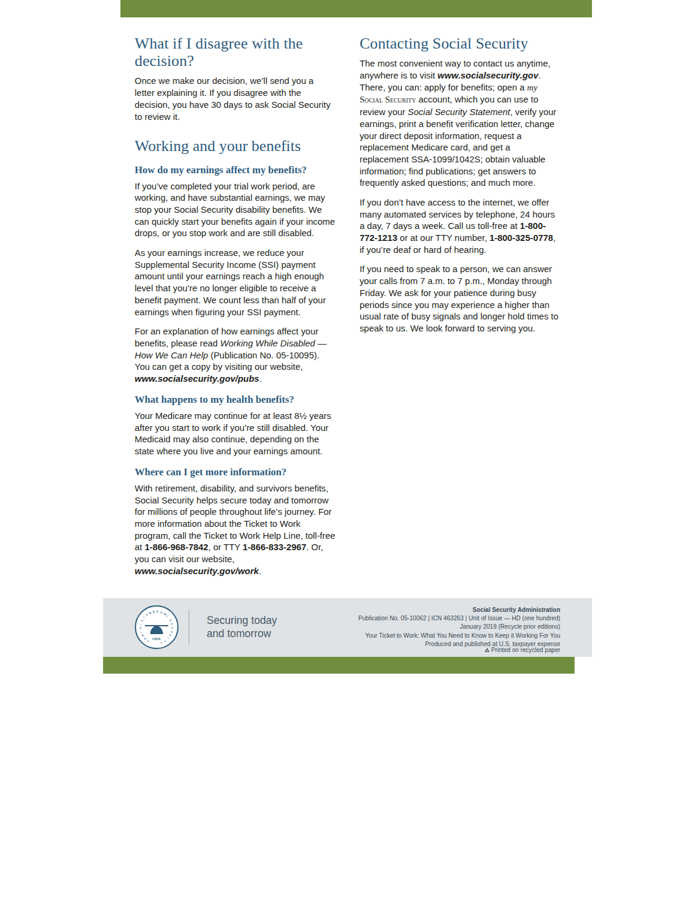What if I disagree with the decision?
Once we make our decision, we’ll send you a letter explaining it. If you disagree with the decision, you have 30 days to ask Social Security to review it.
Working and your benefits
How do my earnings affect my benefits?
If you’ve completed your trial work period, are working, and have substantial earnings, we may stop your Social Security disability benefits. We can quickly start your benefits again if your income drops, or you stop work and are still disabled.
As your earnings increase, we reduce your Supplemental Security Income (SSI) payment amount until your earnings reach a high enough level that you’re no longer eligible to receive a benefit payment. We count less than half of your earnings when figuring your SSI payment.
For an explanation of how earnings affect your benefits, please read Working While Disabled — How We Can Help (Publication No. 05-10095). You can get a copy by visiting our website, www.socialsecurity.gov/pubs.
What happens to my health benefits?
Your Medicare may continue for at least 8½ years after you start to work if you’re still disabled. Your Medicaid may also continue, depending on the state where you live and your earnings amount.
Where can I get more information?
With retirement, disability, and survivors benefits, Social Security helps secure today and tomorrow for millions of people throughout life’s journey. For more information about the Ticket to Work program, call the Ticket to Work Help Line, toll-free at 1-866-968-7842, or TTY 1-866-833-2967. Or, you can visit our website, www.socialsecurity.gov/work.
Contacting Social Security
The most convenient way to contact us anytime, anywhere is to visit www.socialsecurity.gov. There, you can: apply for benefits; open a my Social Security account, which you can use to review your Social Security Statement, verify your earnings, print a benefit verification letter, change your direct deposit information, request a replacement Medicare card, and get a replacement SSA-1099/1042S; obtain valuable information; find publications; get answers to frequently asked questions; and much more.
If you don’t have access to the internet, we offer many automated services by telephone, 24 hours a day, 7 days a week. Call us toll-free at 1-800-772-1213 or at our TTY number, 1-800-325-0778, if you’re deaf or hard of hearing.
If you need to speak to a person, we can answer your calls from 7 a.m. to 7 p.m., Monday through Friday. We ask for your patience during busy periods since you may experience a higher than usual rate of busy signals and longer hold times to speak to us. We look forward to serving you.
S O C I A L S E C U R I T Y A D M I N I S T R A T I O N
USA
Securing today
and tomorrow
Social Security Administration
Publication No. 05-10062 | ICN 463263 | Unit of Issue — HD (one hundred)
January 2019 (Recycle prior editions)
Your Ticket to Work: What You Need to Know to Keep it Working For You
Produced and published at U.S. taxpayer expense
Printed on recycled paper